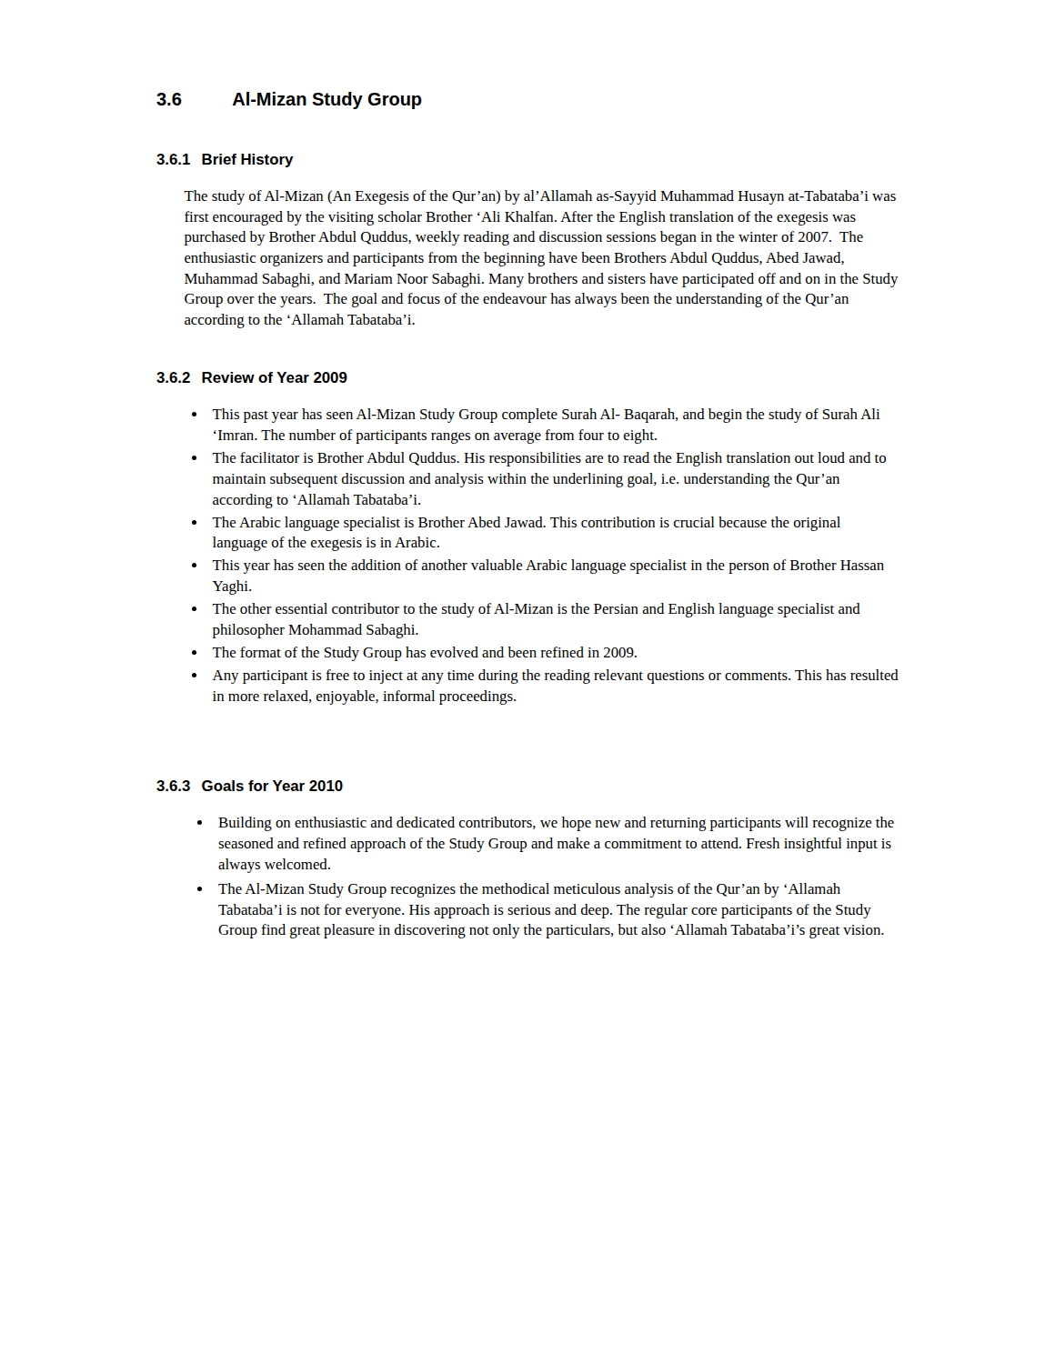3.6 Al-Mizan Study Group
3.6.1 Brief History
The study of Al-Mizan (An Exegesis of the Qur’an) by al’Allamah as-Sayyid Muhammad Husayn at-Tabataba’i was first encouraged by the visiting scholar Brother ‘Ali Khalfan. After the English translation of the exegesis was purchased by Brother Abdul Quddus, weekly reading and discussion sessions began in the winter of 2007. The enthusiastic organizers and participants from the beginning have been Brothers Abdul Quddus, Abed Jawad, Muhammad Sabaghi, and Mariam Noor Sabaghi. Many brothers and sisters have participated off and on in the Study Group over the years. The goal and focus of the endeavour has always been the understanding of the Qur’an according to the ‘Allamah Tabataba’i.
3.6.2 Review of Year 2009
This past year has seen Al-Mizan Study Group complete Surah Al- Baqarah, and begin the study of Surah Ali ‘Imran. The number of participants ranges on average from four to eight.
The facilitator is Brother Abdul Quddus. His responsibilities are to read the English translation out loud and to maintain subsequent discussion and analysis within the underlining goal, i.e. understanding the Qur’an according to ‘Allamah Tabataba’i.
The Arabic language specialist is Brother Abed Jawad. This contribution is crucial because the original language of the exegesis is in Arabic.
This year has seen the addition of another valuable Arabic language specialist in the person of Brother Hassan Yaghi.
The other essential contributor to the study of Al-Mizan is the Persian and English language specialist and philosopher Mohammad Sabaghi.
The format of the Study Group has evolved and been refined in 2009.
Any participant is free to inject at any time during the reading relevant questions or comments. This has resulted in more relaxed, enjoyable, informal proceedings.
3.6.3 Goals for Year 2010
Building on enthusiastic and dedicated contributors, we hope new and returning participants will recognize the seasoned and refined approach of the Study Group and make a commitment to attend. Fresh insightful input is always welcomed.
The Al-Mizan Study Group recognizes the methodical meticulous analysis of the Qur’an by ‘Allamah Tabataba’i is not for everyone. His approach is serious and deep. The regular core participants of the Study Group find great pleasure in discovering not only the particulars, but also ‘Allamah Tabataba’i’s great vision.